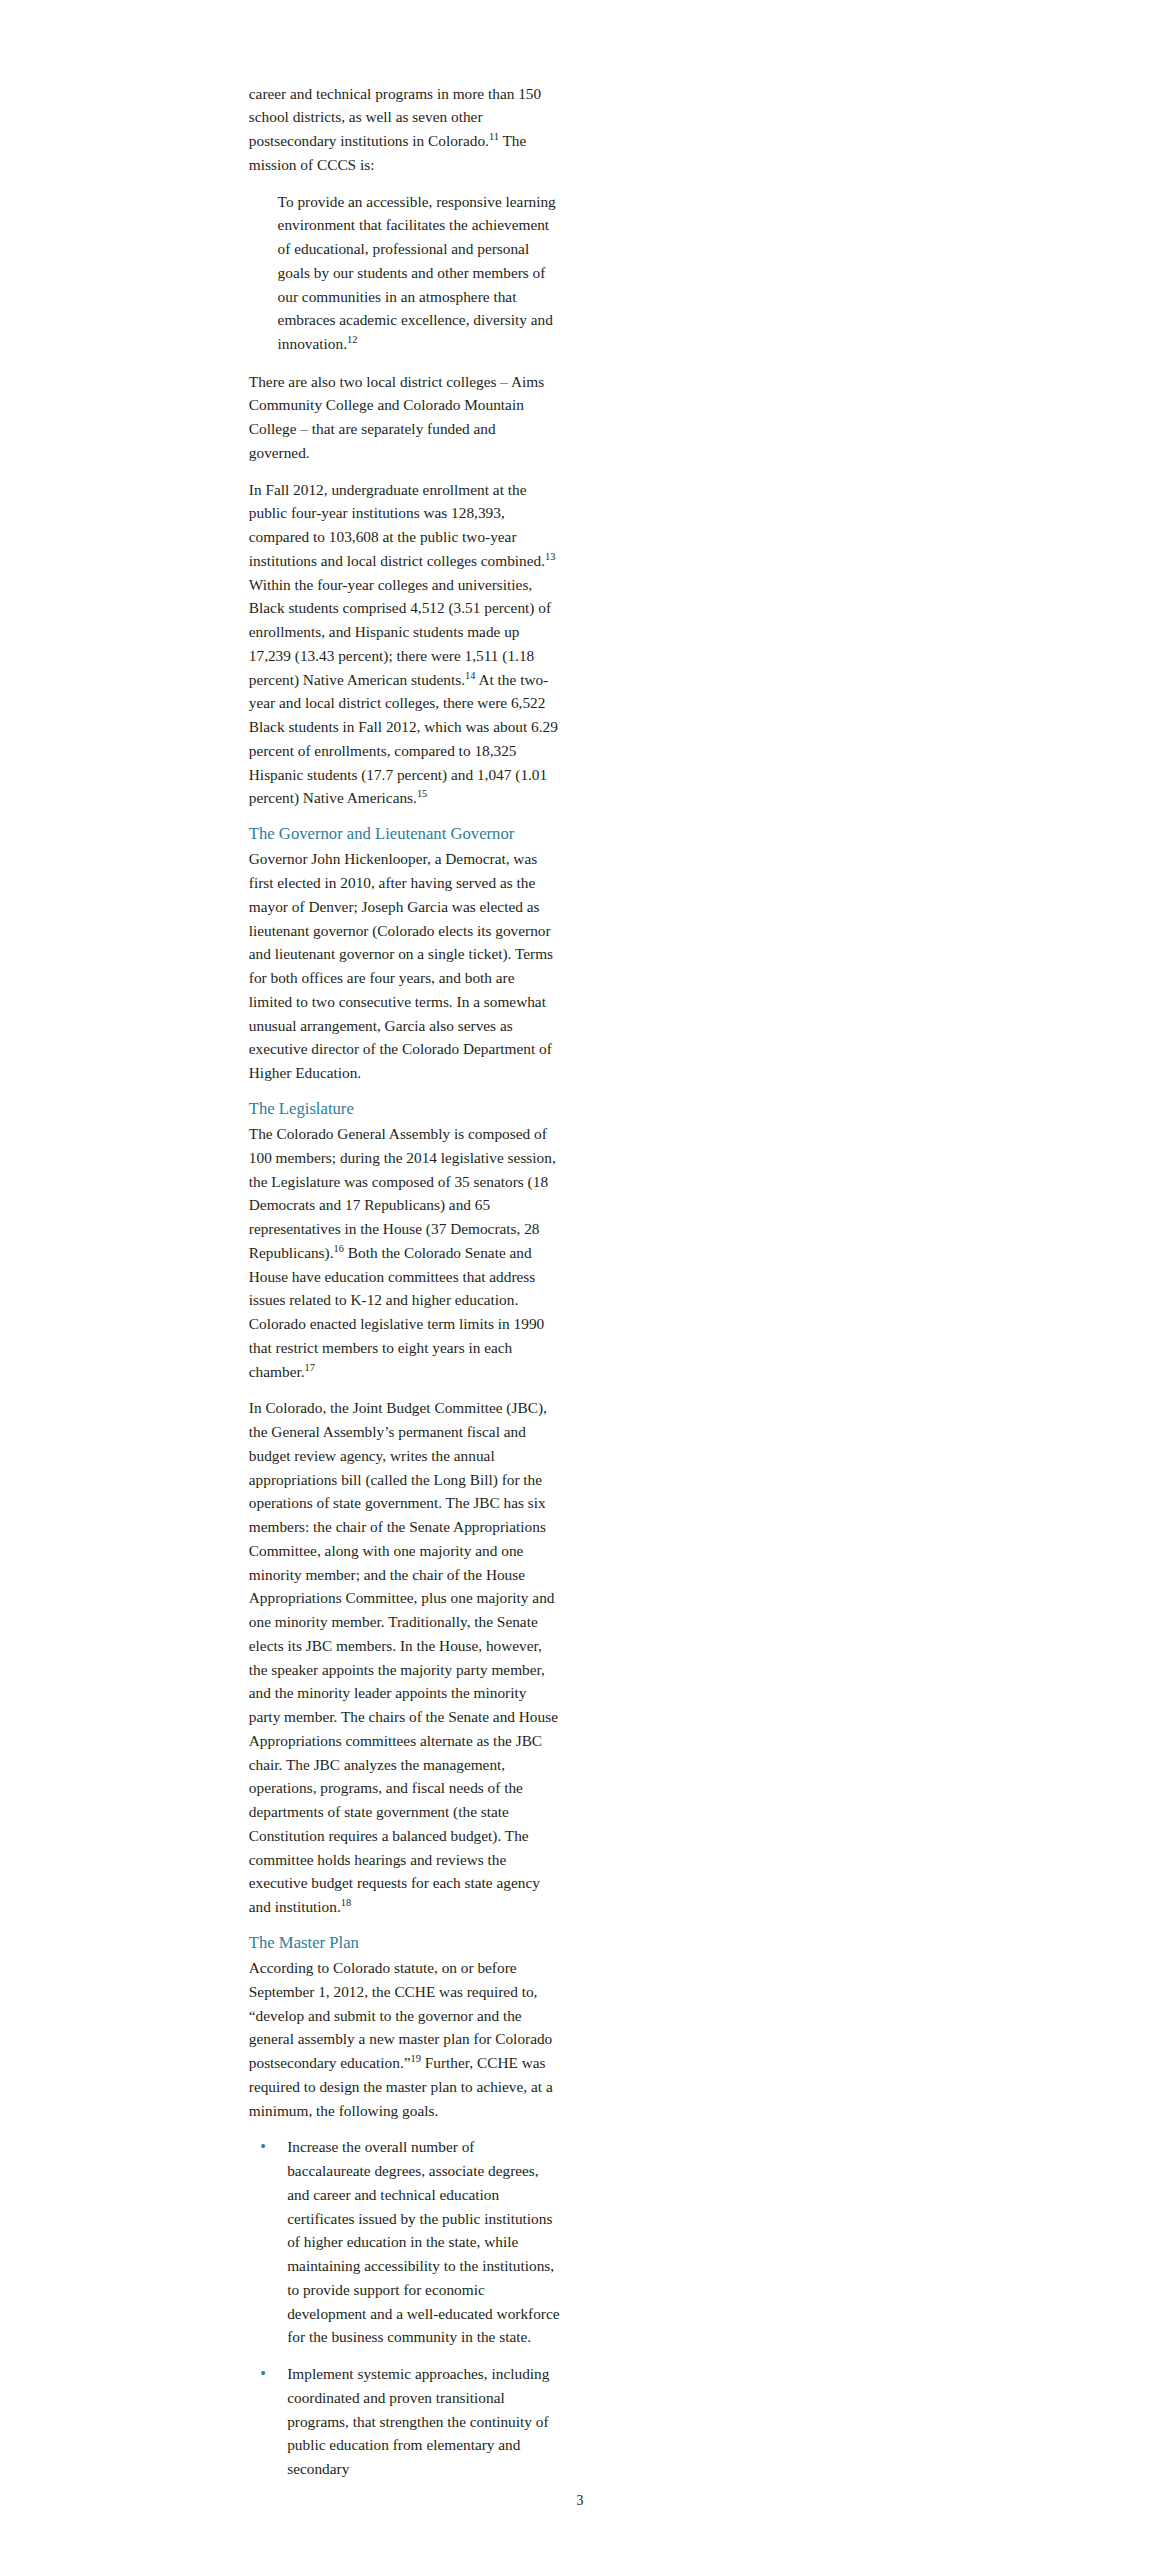career and technical programs in more than 150 school districts, as well as seven other postsecondary institutions in Colorado.11 The mission of CCCS is:
To provide an accessible, responsive learning environment that facilitates the achievement of educational, professional and personal goals by our students and other members of our communities in an atmosphere that embraces academic excellence, diversity and innovation.12
There are also two local district colleges – Aims Community College and Colorado Mountain College – that are separately funded and governed.
In Fall 2012, undergraduate enrollment at the public four-year institutions was 128,393, compared to 103,608 at the public two-year institutions and local district colleges combined.13 Within the four-year colleges and universities, Black students comprised 4,512 (3.51 percent) of enrollments, and Hispanic students made up 17,239 (13.43 percent); there were 1,511 (1.18 percent) Native American students.14 At the two-year and local district colleges, there were 6,522 Black students in Fall 2012, which was about 6.29 percent of enrollments, compared to 18,325 Hispanic students (17.7 percent) and 1,047 (1.01 percent) Native Americans.15
The Governor and Lieutenant Governor
Governor John Hickenlooper, a Democrat, was first elected in 2010, after having served as the mayor of Denver; Joseph Garcia was elected as lieutenant governor (Colorado elects its governor and lieutenant governor on a single ticket). Terms for both offices are four years, and both are limited to two consecutive terms. In a somewhat unusual arrangement, Garcia also serves as executive director of the Colorado Department of Higher Education.
The Legislature
The Colorado General Assembly is composed of 100 members; during the 2014 legislative session, the Legislature was composed of 35 senators (18 Democrats and 17 Republicans) and 65 representatives in the House (37 Democrats, 28 Republicans).16 Both the Colorado Senate and House have education committees that address issues related to K-12 and higher education. Colorado enacted legislative term limits in 1990 that restrict members to eight years in each chamber.17
In Colorado, the Joint Budget Committee (JBC), the General Assembly’s permanent fiscal and budget review agency, writes the annual appropriations bill (called the Long Bill) for the operations of state government. The JBC has six members: the chair of the Senate Appropriations Committee, along with one majority and one minority member; and the chair of the House Appropriations Committee, plus one majority and one minority member. Traditionally, the Senate elects its JBC members. In the House, however, the speaker appoints the majority party member, and the minority leader appoints the minority party member. The chairs of the Senate and House Appropriations committees alternate as the JBC chair. The JBC analyzes the management, operations, programs, and fiscal needs of the departments of state government (the state Constitution requires a balanced budget). The committee holds hearings and reviews the executive budget requests for each state agency and institution.18
The Master Plan
According to Colorado statute, on or before September 1, 2012, the CCHE was required to, “develop and submit to the governor and the general assembly a new master plan for Colorado postsecondary education.”19 Further, CCHE was required to design the master plan to achieve, at a minimum, the following goals.
Increase the overall number of baccalaureate degrees, associate degrees, and career and technical education certificates issued by the public institutions of higher education in the state, while maintaining accessibility to the institutions, to provide support for economic development and a well-educated workforce for the business community in the state.
Implement systemic approaches, including coordinated and proven transitional programs, that strengthen the continuity of public education from elementary and secondary
3